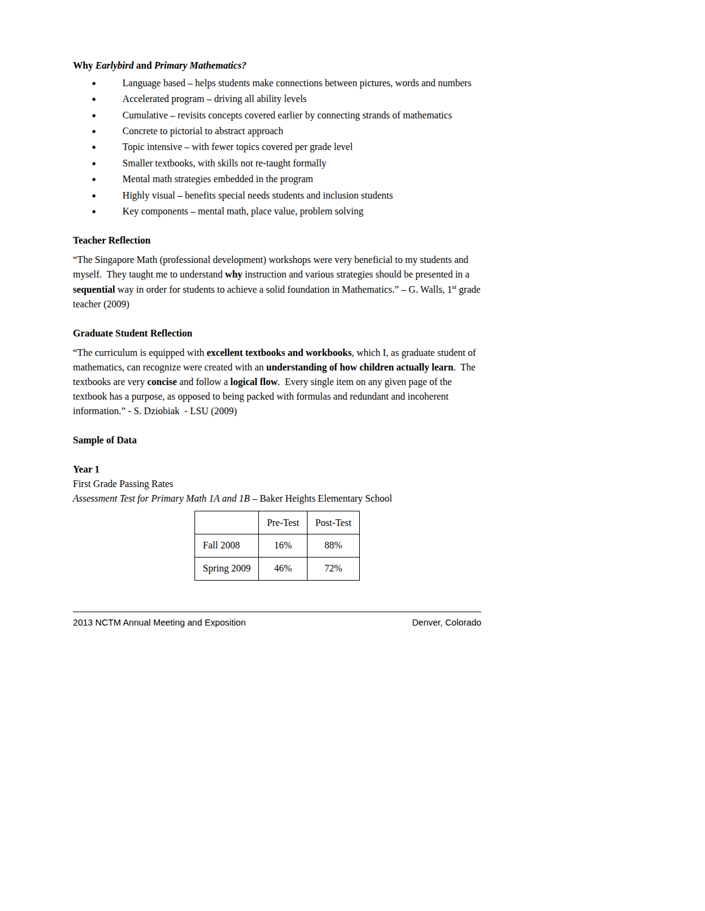Why Earlybird and Primary Mathematics?
Language based – helps students make connections between pictures, words and numbers
Accelerated program – driving all ability levels
Cumulative – revisits concepts covered earlier by connecting strands of mathematics
Concrete to pictorial to abstract approach
Topic intensive – with fewer topics covered per grade level
Smaller textbooks, with skills not re-taught formally
Mental math strategies embedded in the program
Highly visual – benefits special needs students and inclusion students
Key components – mental math, place value, problem solving
Teacher Reflection
“The Singapore Math (professional development) workshops were very beneficial to my students and myself. They taught me to understand why instruction and various strategies should be presented in a sequential way in order for students to achieve a solid foundation in Mathematics.” – G. Walls, 1st grade teacher (2009)
Graduate Student Reflection
“The curriculum is equipped with excellent textbooks and workbooks, which I, as graduate student of mathematics, can recognize were created with an understanding of how children actually learn. The textbooks are very concise and follow a logical flow. Every single item on any given page of the textbook has a purpose, as opposed to being packed with formulas and redundant and incoherent information.” - S. Dziobiak - LSU (2009)
Sample of Data
Year 1
First Grade Passing Rates
Assessment Test for Primary Math 1A and 1B – Baker Heights Elementary School
| | Pre-Test | Post-Test |
| Fall 2008 | 16% | 88% |
| Spring 2009 | 46% | 72% |
2013 NCTM Annual Meeting and Exposition Denver, Colorado